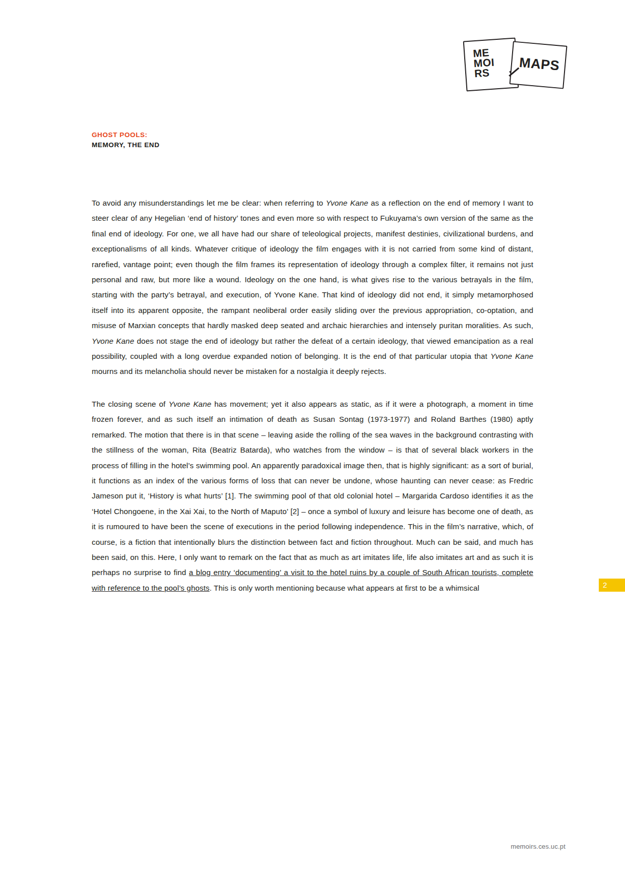ME
MOI
RS
MAPS
GHOST POOLS:
MEMORY, THE END
To avoid any misunderstandings let me be clear: when referring to Yvone Kane as a reflection on the end of memory I want to steer clear of any Hegelian ‘end of history’ tones and even more so with respect to Fukuyama’s own version of the same as the final end of ideology. For one, we all have had our share of teleological projects, manifest destinies, civilizational burdens, and exceptionalisms of all kinds. Whatever critique of ideology the film engages with it is not carried from some kind of distant, rarefied, vantage point; even though the film frames its representation of ideology through a complex filter, it remains not just personal and raw, but more like a wound. Ideology on the one hand, is what gives rise to the various betrayals in the film, starting with the party’s betrayal, and execution, of Yvone Kane. That kind of ideology did not end, it simply metamorphosed itself into its apparent opposite, the rampant neoliberal order easily sliding over the previous appropriation, co-optation, and misuse of Marxian concepts that hardly masked deep seated and archaic hierarchies and intensely puritan moralities. As such, Yvone Kane does not stage the end of ideology but rather the defeat of a certain ideology, that viewed emancipation as a real possibility, coupled with a long overdue expanded notion of belonging. It is the end of that particular utopia that Yvone Kane mourns and its melancholia should never be mistaken for a nostalgia it deeply rejects.
The closing scene of Yvone Kane has movement; yet it also appears as static, as if it were a photograph, a moment in time frozen forever, and as such itself an intimation of death as Susan Sontag (1973-1977) and Roland Barthes (1980) aptly remarked. The motion that there is in that scene – leaving aside the rolling of the sea waves in the background contrasting with the stillness of the woman, Rita (Beatriz Batarda), who watches from the window – is that of several black workers in the process of filling in the hotel’s swimming pool. An apparently paradoxical image then, that is highly significant: as a sort of burial, it functions as an index of the various forms of loss that can never be undone, whose haunting can never cease: as Fredric Jameson put it, ‘History is what hurts’ [1]. The swimming pool of that old colonial hotel – Margarida Cardoso identifies it as the ‘Hotel Chongoene, in the Xai Xai, to the North of Maputo’ [2] – once a symbol of luxury and leisure has become one of death, as it is rumoured to have been the scene of executions in the period following independence. This in the film’s narrative, which, of course, is a fiction that intentionally blurs the distinction between fact and fiction throughout. Much can be said, and much has been said, on this. Here, I only want to remark on the fact that as much as art imitates life, life also imitates art and as such it is perhaps no surprise to find a blog entry ‘documenting’ a visit to the hotel ruins by a couple of South African tourists, complete with reference to the pool’s ghosts. This is only worth mentioning because what appears at first to be a whimsical
2
memoirs.ces.uc.pt